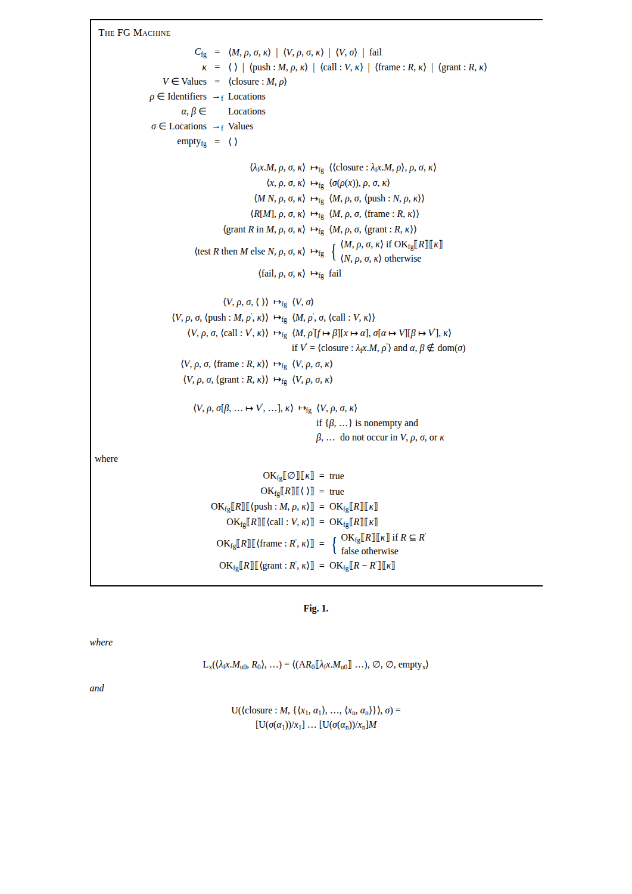The FG Machine
| C fg | = | ⟨ M , ρ , σ , κ ⟩ / ⟨ V , ρ , σ , κ ⟩ / ⟨ V , σ ⟩ / fail |
| κ | = | ⟨ ⟩ / ⟨ push : M , ρ , κ ⟩ / ⟨ call : V , κ ⟩ / ⟨ frame : R , κ ⟩ / ⟨ grant : R , κ ⟩ |
| V ∈ Values | = | ⟨ closure : M , ρ ⟩ |
| ρ ∈ Identifiers | → f | Locations |
| α , β ∈ | | Locations |
| σ ∈ Locations | → f | Values |
| empty fg | = | ⟨ ⟩ |
| ⟨ λ f x . M , ρ , σ , κ ⟩ | ↦ fg | ⟨⟨ closure : λ f x . M , ρ ⟩, ρ , σ , κ ⟩ |
| ⟨ x , ρ , σ , κ ⟩ | ↦ fg | ⟨ σ ( ρ ( x )), ρ , σ , κ ⟩ |
| ⟨ M N , ρ , σ , κ ⟩ | ↦ fg | ⟨ M , ρ , σ , ⟨ push : N , ρ , κ ⟩⟩ |
| ⟨ R [ M ], ρ , σ , κ ⟩ | ↦ fg | ⟨ M , ρ , σ , ⟨ frame : R , κ ⟩⟩ |
| ⟨ grant R in M , ρ , σ , κ ⟩ | ↦ fg | ⟨ M , ρ , σ , ⟨ grant : R , κ ⟩⟩ |
| ⟨ test R then M else N , ρ , σ , κ ⟩ | ↦ fg | { ⟨ M , ρ , σ , κ ⟩ if OK fg ⟦ R ⟧⟦ κ ⟧ ⟨ N , ρ , σ , κ ⟩ otherwise |
| ⟨ fail , ρ , σ , κ ⟩ | ↦ fg | fail |
| ⟨ V , ρ , σ , ⟨ ⟩⟩ | ↦ fg | ⟨ V , σ ⟩ |
| ⟨ V , ρ , σ , ⟨ push : M , ρ ′ , κ ⟩⟩ | ↦ fg | ⟨ M , ρ ′ , σ , ⟨ call : V , κ ⟩⟩ |
| ⟨ V , ρ , σ , ⟨ call : V ′ , κ ⟩⟩ | ↦ fg | ⟨ M , ρ ′ [ f ↦ β ][ x ↦ α ], σ [ α ↦ V ][ β ↦ V ′ ], κ ⟩ |
| | | if V ′ = ⟨ closure : λ f x . M , ρ ′ ⟩ and α , β ∉ dom( σ ) |
| ⟨ V , ρ , σ , ⟨ frame : R , κ ⟩⟩ | ↦ fg | ⟨ V , ρ , σ , κ ⟩ |
| ⟨ V , ρ , σ , ⟨ grant : R , κ ⟩⟩ | ↦ fg | ⟨ V , ρ , σ , κ ⟩ |
| ⟨ V , ρ , σ [ β , … ↦ V ′ , …], κ ⟩ | ↦ fg | ⟨ V , ρ , σ , κ ⟩ |
| | | if { β , …} is nonempty and |
| | | β , … do not occur in V , ρ , σ , or κ |
where
| OK fg ⟦∅⟧⟦ κ ⟧ | = | true |
| OK fg ⟦ R ⟧⟦⟨ ⟩⟧ | = | true |
| OK fg ⟦ R ⟧⟦⟨ push : M , ρ , κ ⟩⟧ | = | OK fg ⟦ R ⟧⟦ κ ⟧ |
| OK fg ⟦ R ⟧⟦⟨ call : V , κ ⟩⟧ | = | OK fg ⟦ R ⟧⟦ κ ⟧ |
| OK fg ⟦ R ⟧⟦⟨ frame : R ′ , κ ⟩⟧ | = | { OK fg ⟦ R ⟧⟦ κ ⟧ if R ⊆ R ′ false otherwise |
| OK fg ⟦ R ⟧⟦⟨ grant : R ′ , κ ⟩⟧ | = | OK fg ⟦ R − R ′ ⟧⟦ κ ⟧ |
Fig. 1.
where
Lx(⟨λfx.Mu0, R 0⟩, …) = ⟨(AR 0⟦λfx.Mu0⟧ …), ∅, ∅, empty x⟩
and
U(⟨closure : M, {⟨x 1, α 1⟩, …, ⟨xn, αn⟩}⟩, σ) =
[U(σ(α 1))/x 1] … [U(σ(αn))/xn]M